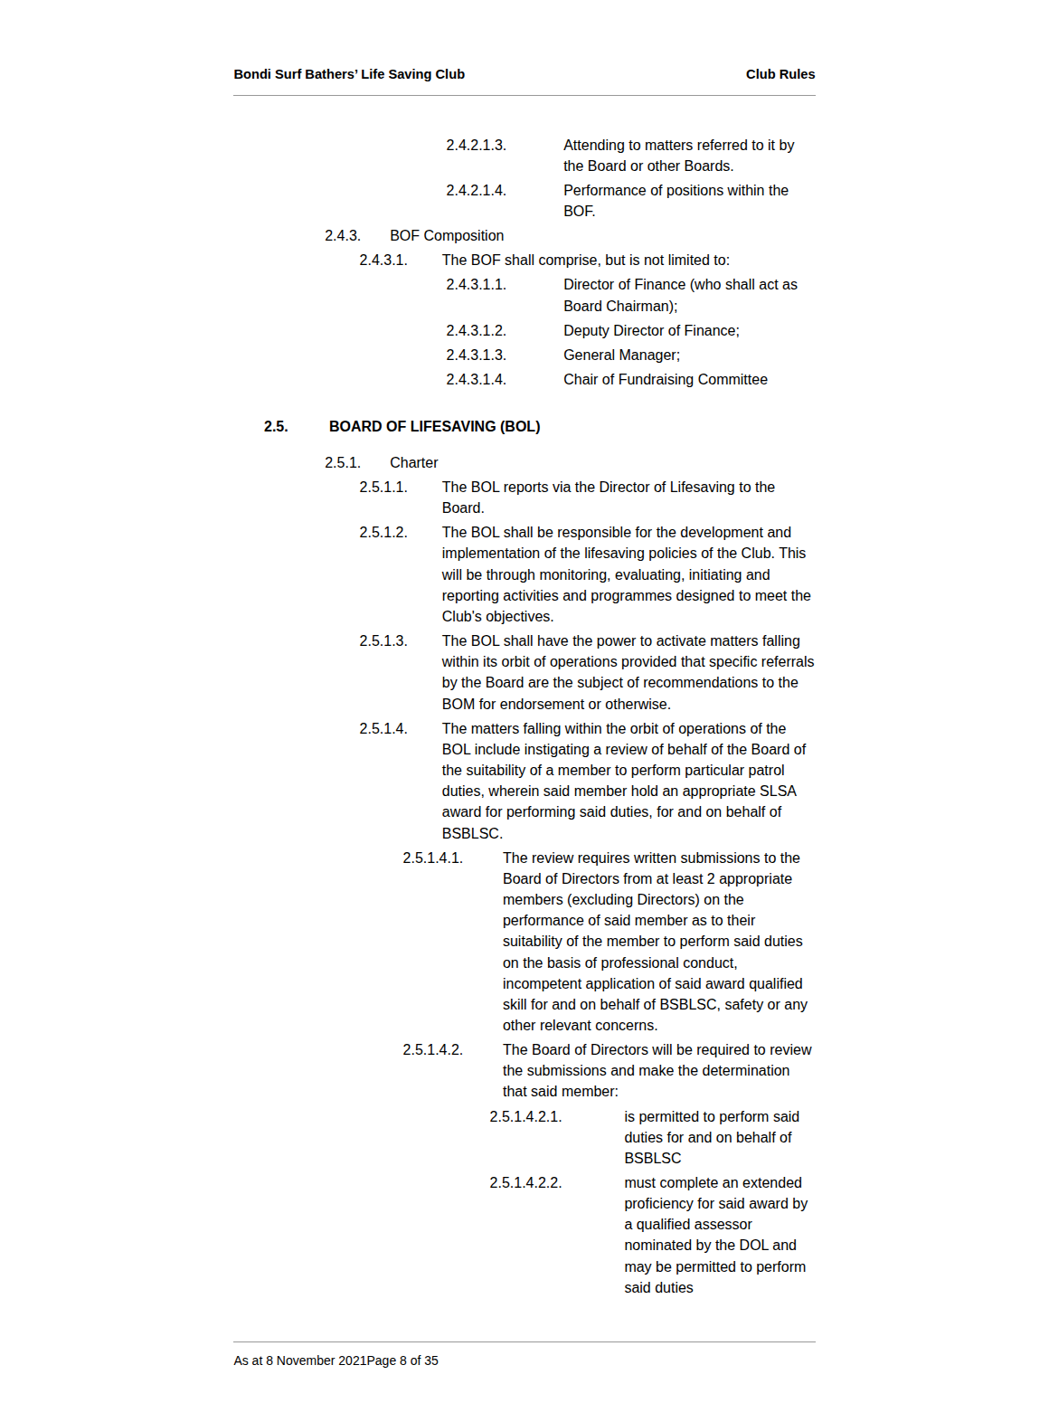Bondi Surf Bathers’ Life Saving Club Club Rules
2.4.2.1.3. Attending to matters referred to it by the Board or other Boards.
2.4.2.1.4. Performance of positions within the BOF.
2.4.3. BOF Composition
2.4.3.1. The BOF shall comprise, but is not limited to:
2.4.3.1.1. Director of Finance (who shall act as Board Chairman);
2.4.3.1.2. Deputy Director of Finance;
2.4.3.1.3. General Manager;
2.4.3.1.4. Chair of Fundraising Committee
2.5. BOARD OF LIFESAVING (BOL)
2.5.1. Charter
2.5.1.1. The BOL reports via the Director of Lifesaving to the Board.
2.5.1.2. The BOL shall be responsible for the development and implementation of the lifesaving policies of the Club. This will be through monitoring, evaluating, initiating and reporting activities and programmes designed to meet the Club's objectives.
2.5.1.3. The BOL shall have the power to activate matters falling within its orbit of operations provided that specific referrals by the Board are the subject of recommendations to the BOM for endorsement or otherwise.
2.5.1.4. The matters falling within the orbit of operations of the BOL include instigating a review of behalf of the Board of the suitability of a member to perform particular patrol duties, wherein said member hold an appropriate SLSA award for performing said duties, for and on behalf of BSBLSC.
2.5.1.4.1. The review requires written submissions to the Board of Directors from at least 2 appropriate members (excluding Directors) on the performance of said member as to their suitability of the member to perform said duties on the basis of professional conduct, incompetent application of said award qualified skill for and on behalf of BSBLSC, safety or any other relevant concerns.
2.5.1.4.2. The Board of Directors will be required to review the submissions and make the determination that said member:
2.5.1.4.2.1. is permitted to perform said duties for and on behalf of BSBLSC
2.5.1.4.2.2. must complete an extended proficiency for said award by a qualified assessor nominated by the DOL and may be permitted to perform said duties
As at 8 November 2021Page 8 of 35